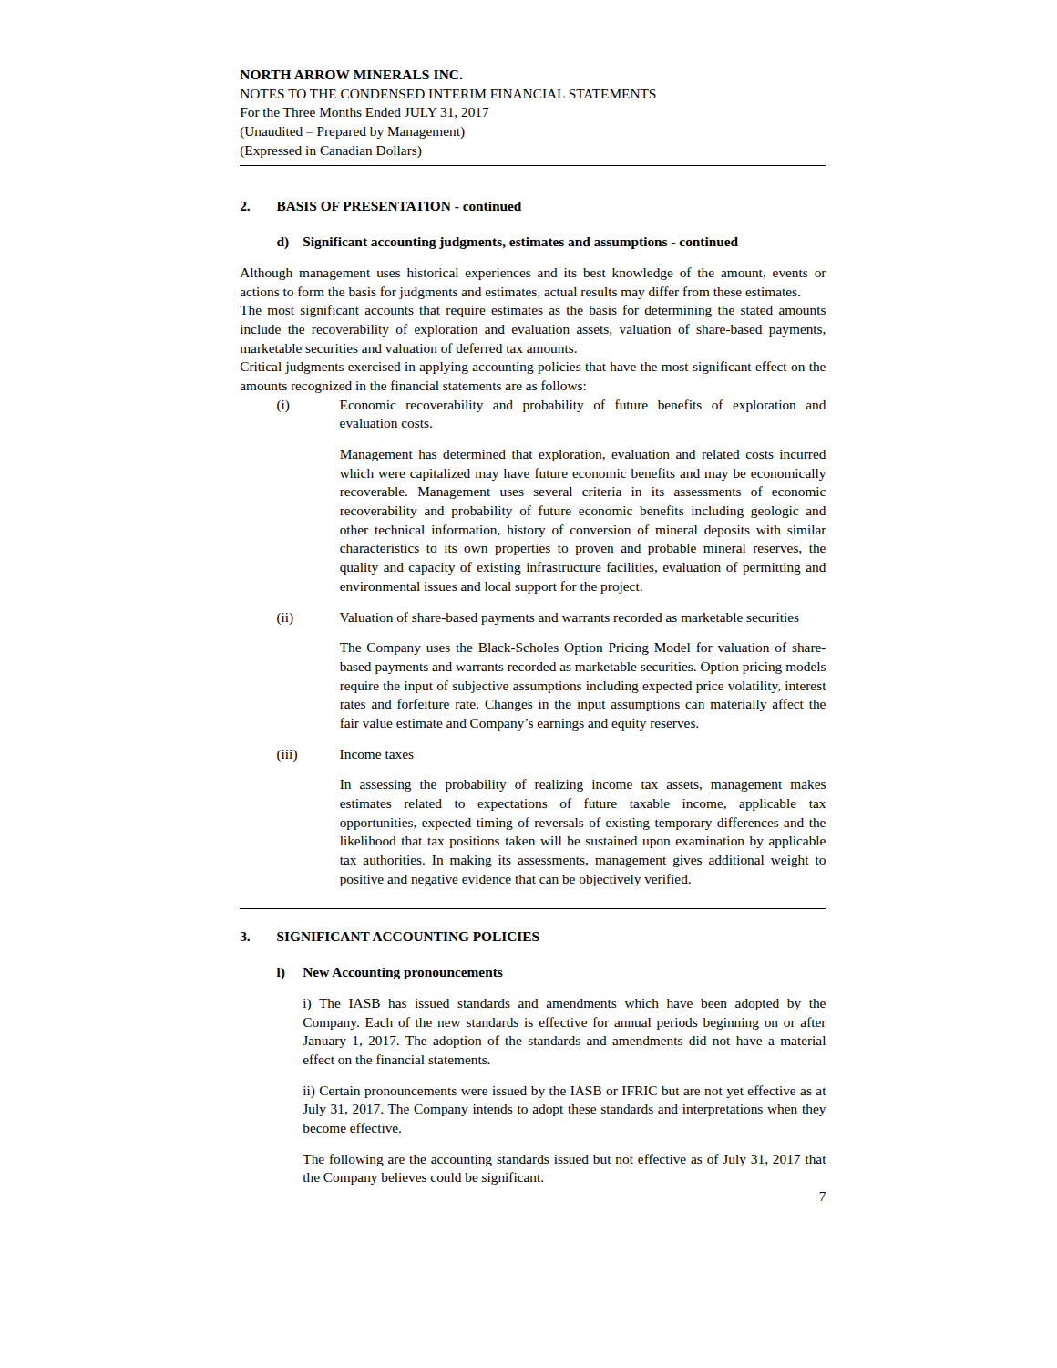NORTH ARROW MINERALS INC.
NOTES TO THE CONDENSED INTERIM FINANCIAL STATEMENTS
For the Three Months Ended JULY 31, 2017
(Unaudited – Prepared by Management)
(Expressed in Canadian Dollars)
2. BASIS OF PRESENTATION - continued
d)
Significant accounting judgments, estimates and assumptions - continued
Although management uses historical experiences and its best knowledge of the amount, events or actions to form the basis for judgments and estimates, actual results may differ from these estimates.
The most significant accounts that require estimates as the basis for determining the stated amounts include the recoverability of exploration and evaluation assets, valuation of share-based payments, marketable securities and valuation of deferred tax amounts.
Critical judgments exercised in applying accounting policies that have the most significant effect on the amounts recognized in the financial statements are as follows:
(i)
Economic recoverability and probability of future benefits of exploration and evaluation costs.
Management has determined that exploration, evaluation and related costs incurred which were capitalized may have future economic benefits and may be economically recoverable. Management uses several criteria in its assessments of economic recoverability and probability of future economic benefits including geologic and other technical information, history of conversion of mineral deposits with similar characteristics to its own properties to proven and probable mineral reserves, the quality and capacity of existing infrastructure facilities, evaluation of permitting and environmental issues and local support for the project.
(ii)
Valuation of share-based payments and warrants recorded as marketable securities
The Company uses the Black-Scholes Option Pricing Model for valuation of share-based payments and warrants recorded as marketable securities. Option pricing models require the input of subjective assumptions including expected price volatility, interest rates and forfeiture rate. Changes in the input assumptions can materially affect the fair value estimate and Company’s earnings and equity reserves.
(iii)
Income taxes
In assessing the probability of realizing income tax assets, management makes estimates related to expectations of future taxable income, applicable tax opportunities, expected timing of reversals of existing temporary differences and the likelihood that tax positions taken will be sustained upon examination by applicable tax authorities. In making its assessments, management gives additional weight to positive and negative evidence that can be objectively verified.
3. SIGNIFICANT ACCOUNTING POLICIES
l)
New Accounting pronouncements
i) The IASB has issued standards and amendments which have been adopted by the Company. Each of the new standards is effective for annual periods beginning on or after January 1, 2017. The adoption of the standards and amendments did not have a material effect on the financial statements.
ii) Certain pronouncements were issued by the IASB or IFRIC but are not yet effective as at July 31, 2017. The Company intends to adopt these standards and interpretations when they become effective.
The following are the accounting standards issued but not effective as of July 31, 2017 that the Company believes could be significant.
7